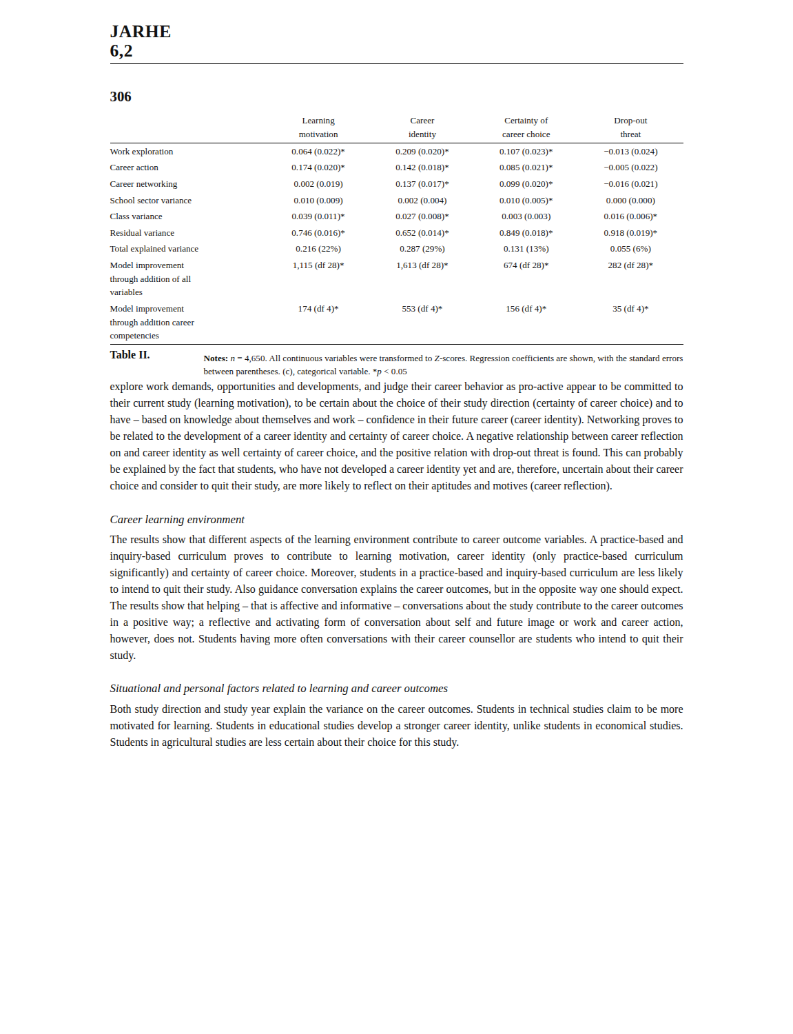JARHE
6,2
306
| | Learning motivation | Career identity | Certainty of career choice | Drop-out threat |
| --- | --- | --- | --- | --- |
| Work exploration | 0.064 (0.022)* | 0.209 (0.020)* | 0.107 (0.023)* | −0.013 (0.024) |
| Career action | 0.174 (0.020)* | 0.142 (0.018)* | 0.085 (0.021)* | −0.005 (0.022) |
| Career networking | 0.002 (0.019) | 0.137 (0.017)* | 0.099 (0.020)* | −0.016 (0.021) |
| School sector variance | 0.010 (0.009) | 0.002 (0.004) | 0.010 (0.005)* | 0.000 (0.000) |
| Class variance | 0.039 (0.011)* | 0.027 (0.008)* | 0.003 (0.003) | 0.016 (0.006)* |
| Residual variance | 0.746 (0.016)* | 0.652 (0.014)* | 0.849 (0.018)* | 0.918 (0.019)* |
| Total explained variance | 0.216 (22%) | 0.287 (29%) | 0.131 (13%) | 0.055 (6%) |
| Model improvement through addition of all variables | 1,115 (df 28)* | 1,613 (df 28)* | 674 (df 28)* | 282 (df 28)* |
| Model improvement through addition career competencies | 174 (df 4)* | 553 (df 4)* | 156 (df 4)* | 35 (df 4)* |
Table II.
Notes: n = 4,650. All continuous variables were transformed to Z-scores. Regression coefficients are shown, with the standard errors between parentheses. (c), categorical variable. *p < 0.05
explore work demands, opportunities and developments, and judge their career behavior as pro-active appear to be committed to their current study (learning motivation), to be certain about the choice of their study direction (certainty of career choice) and to have – based on knowledge about themselves and work – confidence in their future career (career identity). Networking proves to be related to the development of a career identity and certainty of career choice. A negative relationship between career reflection on and career identity as well certainty of career choice, and the positive relation with drop-out threat is found. This can probably be explained by the fact that students, who have not developed a career identity yet and are, therefore, uncertain about their career choice and consider to quit their study, are more likely to reflect on their aptitudes and motives (career reflection).
Career learning environment
The results show that different aspects of the learning environment contribute to career outcome variables. A practice-based and inquiry-based curriculum proves to contribute to learning motivation, career identity (only practice-based curriculum significantly) and certainty of career choice. Moreover, students in a practice-based and inquiry-based curriculum are less likely to intend to quit their study. Also guidance conversation explains the career outcomes, but in the opposite way one should expect. The results show that helping – that is affective and informative – conversations about the study contribute to the career outcomes in a positive way; a reflective and activating form of conversation about self and future image or work and career action, however, does not. Students having more often conversations with their career counsellor are students who intend to quit their study.
Situational and personal factors related to learning and career outcomes
Both study direction and study year explain the variance on the career outcomes. Students in technical studies claim to be more motivated for learning. Students in educational studies develop a stronger career identity, unlike students in economical studies. Students in agricultural studies are less certain about their choice for this study.